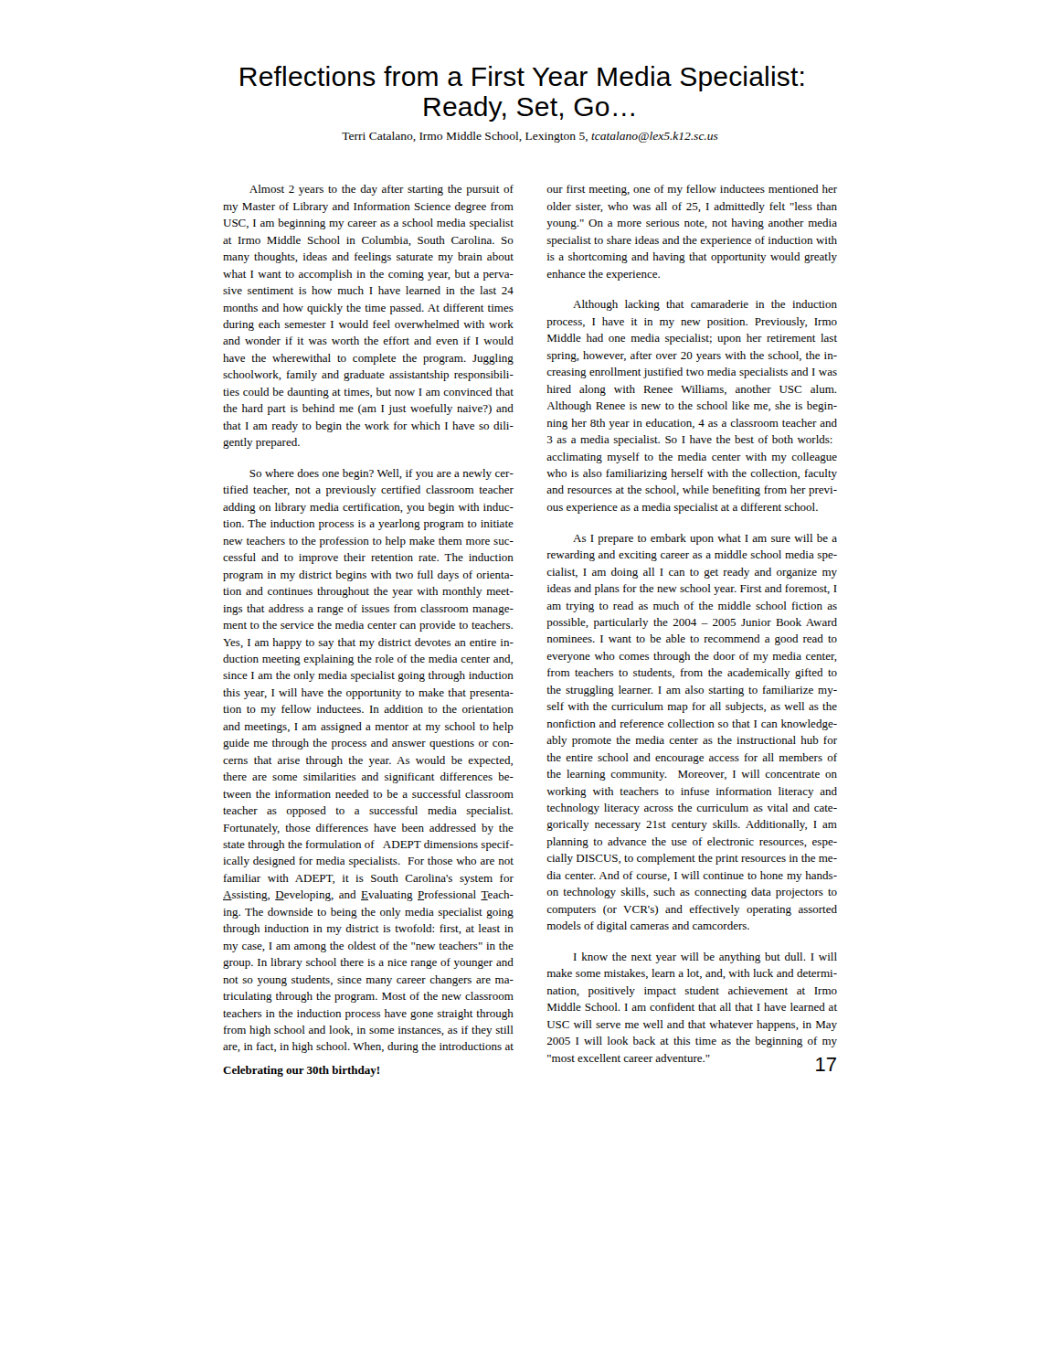Reflections from a First Year Media Specialist: Ready, Set, Go…
Terri Catalano, Irmo Middle School, Lexington 5, tcatalano@lex5.k12.sc.us
Almost 2 years to the day after starting the pursuit of my Master of Library and Information Science degree from USC, I am beginning my career as a school media specialist at Irmo Middle School in Columbia, South Carolina. So many thoughts, ideas and feelings saturate my brain about what I want to accomplish in the coming year, but a pervasive sentiment is how much I have learned in the last 24 months and how quickly the time passed. At different times during each semester I would feel overwhelmed with work and wonder if it was worth the effort and even if I would have the wherewithal to complete the program. Juggling schoolwork, family and graduate assistantship responsibilities could be daunting at times, but now I am convinced that the hard part is behind me (am I just woefully naive?) and that I am ready to begin the work for which I have so diligently prepared.
So where does one begin? Well, if you are a newly certified teacher, not a previously certified classroom teacher adding on library media certification, you begin with induction. The induction process is a yearlong program to initiate new teachers to the profession to help make them more successful and to improve their retention rate. The induction program in my district begins with two full days of orientation and continues throughout the year with monthly meetings that address a range of issues from classroom management to the service the media center can provide to teachers. Yes, I am happy to say that my district devotes an entire induction meeting explaining the role of the media center and, since I am the only media specialist going through induction this year, I will have the opportunity to make that presentation to my fellow inductees. In addition to the orientation and meetings, I am assigned a mentor at my school to help guide me through the process and answer questions or concerns that arise through the year. As would be expected, there are some similarities and significant differences between the information needed to be a successful classroom teacher as opposed to a successful media specialist. Fortunately, those differences have been addressed by the state through the formulation of ADEPT dimensions specifically designed for media specialists. For those who are not familiar with ADEPT, it is South Carolina's system for Assisting, Developing, and Evaluating Professional Teaching. The downside to being the only media specialist going through induction in my district is twofold: first, at least in my case, I am among the oldest of the "new teachers" in the group. In library school there is a nice range of younger and not so young students, since many career changers are matriculating through the program. Most of the new classroom teachers in the induction process have gone straight through from high school and look, in some instances, as if they still are, in fact, in high school. When, during the introductions at our first meeting, one of my fellow inductees mentioned her older sister, who was all of 25, I admittedly felt "less than young." On a more serious note, not having another media specialist to share ideas and the experience of induction with is a shortcoming and having that opportunity would greatly enhance the experience.
Although lacking that camaraderie in the induction process, I have it in my new position. Previously, Irmo Middle had one media specialist; upon her retirement last spring, however, after over 20 years with the school, the increasing enrollment justified two media specialists and I was hired along with Renee Williams, another USC alum. Although Renee is new to the school like me, she is beginning her 8th year in education, 4 as a classroom teacher and 3 as a media specialist. So I have the best of both worlds: acclimating myself to the media center with my colleague who is also familiarizing herself with the collection, faculty and resources at the school, while benefiting from her previous experience as a media specialist at a different school.
As I prepare to embark upon what I am sure will be a rewarding and exciting career as a middle school media specialist, I am doing all I can to get ready and organize my ideas and plans for the new school year. First and foremost, I am trying to read as much of the middle school fiction as possible, particularly the 2004 – 2005 Junior Book Award nominees. I want to be able to recommend a good read to everyone who comes through the door of my media center, from teachers to students, from the academically gifted to the struggling learner. I am also starting to familiarize myself with the curriculum map for all subjects, as well as the nonfiction and reference collection so that I can knowledgeably promote the media center as the instructional hub for the entire school and encourage access for all members of the learning community. Moreover, I will concentrate on working with teachers to infuse information literacy and technology literacy across the curriculum as vital and categorically necessary 21st century skills. Additionally, I am planning to advance the use of electronic resources, especially DISCUS, to complement the print resources in the media center. And of course, I will continue to hone my hands-on technology skills, such as connecting data projectors to computers (or VCR's) and effectively operating assorted models of digital cameras and camcorders.
I know the next year will be anything but dull. I will make some mistakes, learn a lot, and, with luck and determination, positively impact student achievement at Irmo Middle School. I am confident that all that I have learned at USC will serve me well and that whatever happens, in May 2005 I will look back at this time as the beginning of my "most excellent career adventure."
Celebrating our 30th birthday!
17